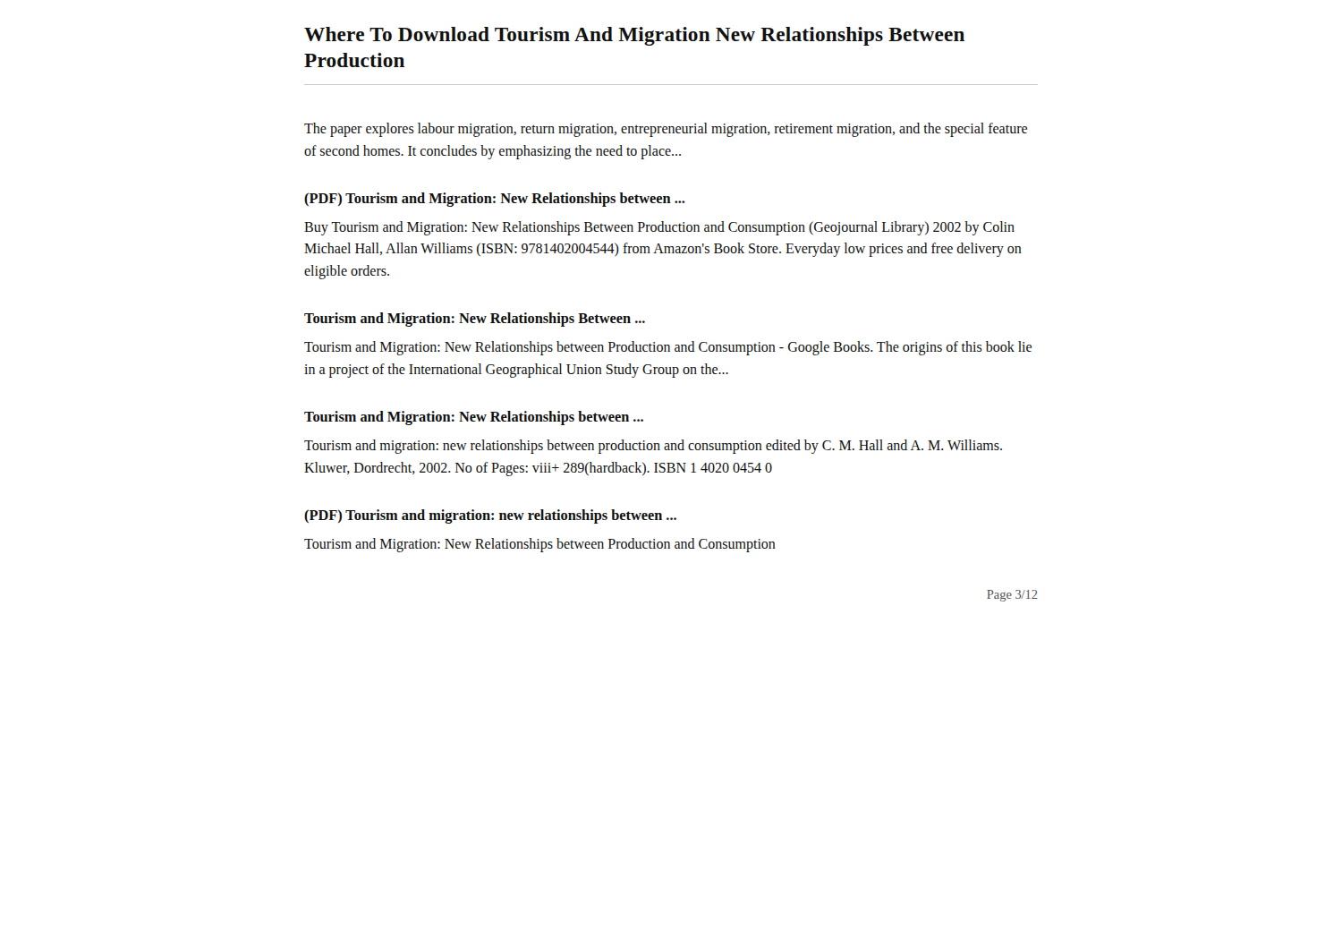Where To Download Tourism And Migration New Relationships Between Production
The paper explores labour migration, return migration, entrepreneurial migration, retirement migration, and the special feature of second homes. It concludes by emphasizing the need to place...
(PDF) Tourism and Migration: New Relationships between ...
Buy Tourism and Migration: New Relationships Between Production and Consumption (Geojournal Library) 2002 by Colin Michael Hall, Allan Williams (ISBN: 9781402004544) from Amazon's Book Store. Everyday low prices and free delivery on eligible orders.
Tourism and Migration: New Relationships Between ...
Tourism and Migration: New Relationships between Production and Consumption - Google Books. The origins of this book lie in a project of the International Geographical Union Study Group on the...
Tourism and Migration: New Relationships between ...
Tourism and migration: new relationships between production and consumption edited by C. M. Hall and A. M. Williams. Kluwer, Dordrecht, 2002. No of Pages: viii+ 289(hardback). ISBN 1 4020 0454 0
(PDF) Tourism and migration: new relationships between ...
Tourism and Migration: New Relationships between Production and Consumption
Page 3/12